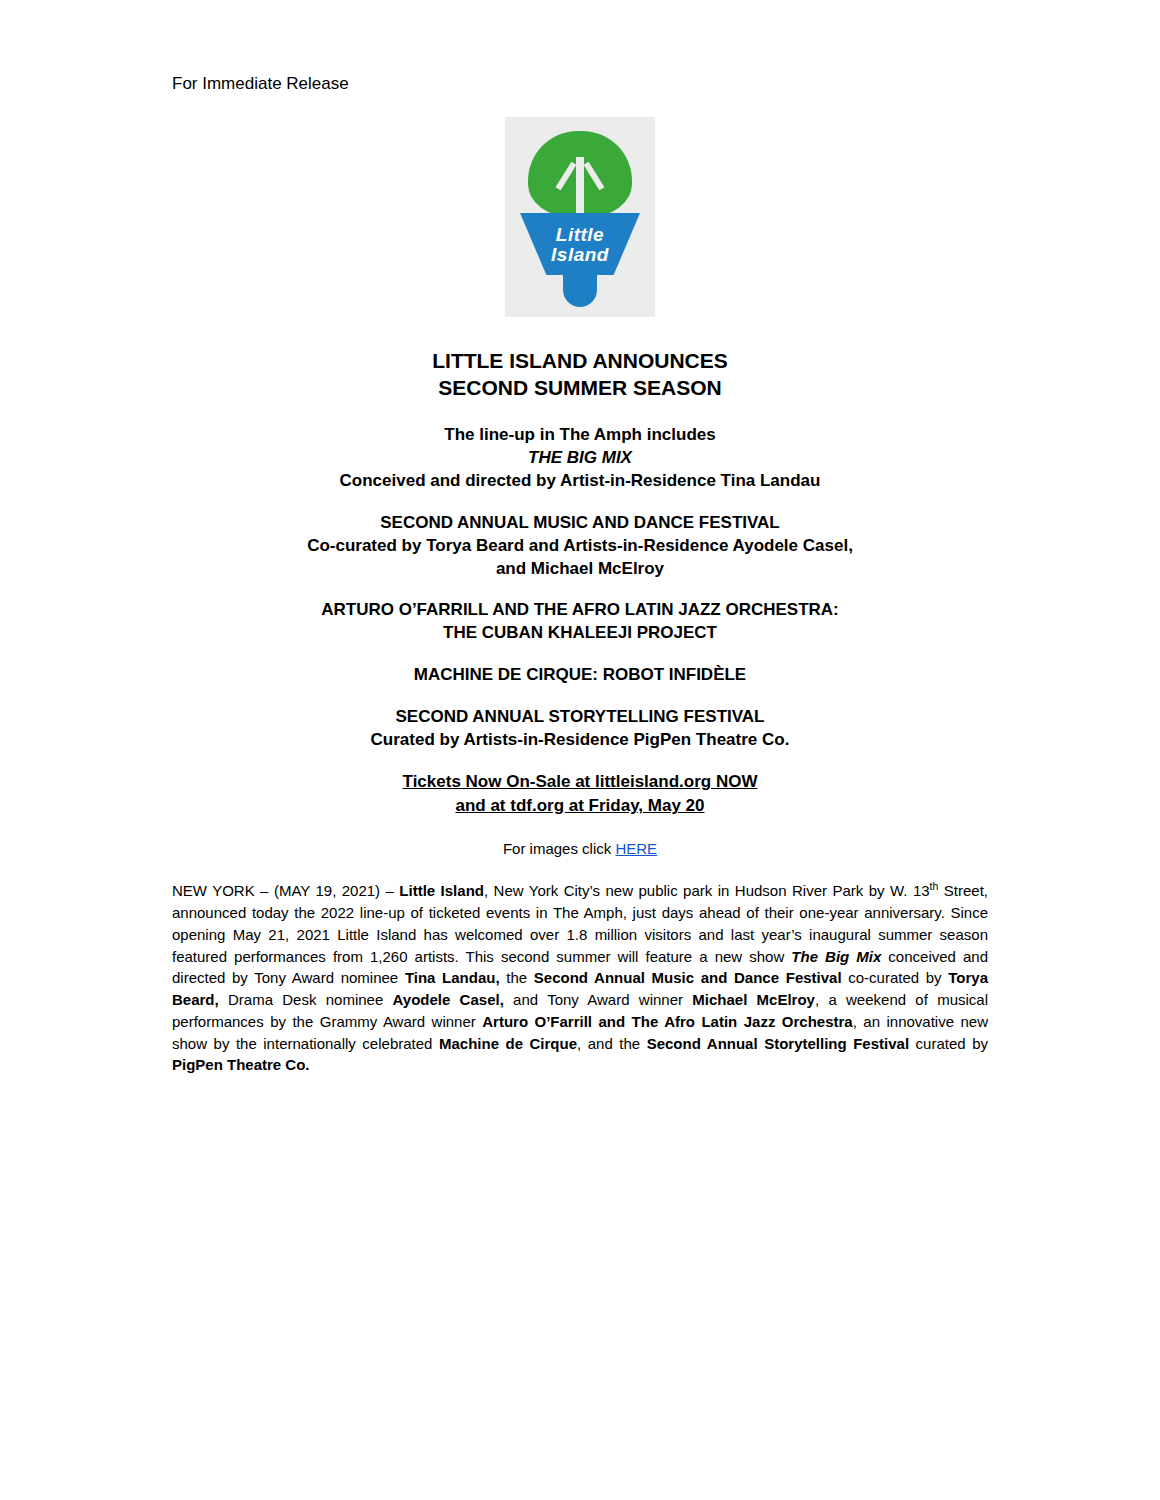For Immediate Release
Little
Island
LITTLE ISLAND ANNOUNCES
SECOND SUMMER SEASON
The line-up in The Amph includes
THE BIG MIX
Conceived and directed by Artist-in-Residence Tina Landau
SECOND ANNUAL MUSIC AND DANCE FESTIVAL
Co-curated by Torya Beard and Artists-in-Residence Ayodele Casel,
and Michael McElroy
ARTURO O’FARRILL AND THE AFRO LATIN JAZZ ORCHESTRA:
THE CUBAN KHALEEJI PROJECT
MACHINE DE CIRQUE: ROBOT INFIDÈLE
SECOND ANNUAL STORYTELLING FESTIVAL
Curated by Artists-in-Residence PigPen Theatre Co.
Tickets Now On-Sale at littleisland.org NOW
and at tdf.org at Friday, May 20
For images click HERE
NEW YORK – (MAY 19, 2021) – Little Island, New York City’s new public park in Hudson River Park by W. 13th Street, announced today the 2022 line-up of ticketed events in The Amph, just days ahead of their one-year anniversary. Since opening May 21, 2021 Little Island has welcomed over 1.8 million visitors and last year’s inaugural summer season featured performances from 1,260 artists. This second summer will feature a new show The Big Mix conceived and directed by Tony Award nominee Tina Landau, the Second Annual Music and Dance Festival co-curated by Torya Beard, Drama Desk nominee Ayodele Casel, and Tony Award winner Michael McElroy, a weekend of musical performances by the Grammy Award winner Arturo O’Farrill and The Afro Latin Jazz Orchestra, an innovative new show by the internationally celebrated Machine de Cirque, and the Second Annual Storytelling Festival curated by PigPen Theatre Co.